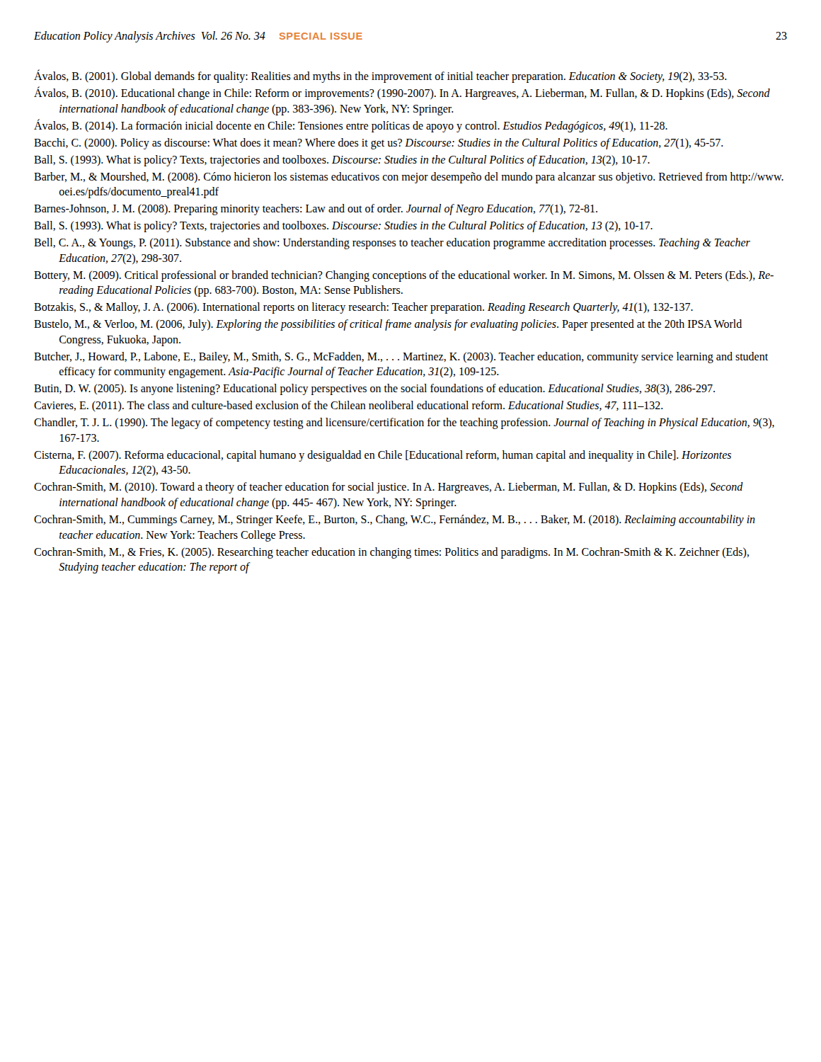Education Policy Analysis Archives Vol. 26 No. 34 SPECIAL ISSUE 23
Ávalos, B. (2001). Global demands for quality: Realities and myths in the improvement of initial teacher preparation. Education & Society, 19(2), 33-53.
Ávalos, B. (2010). Educational change in Chile: Reform or improvements? (1990-2007). In A. Hargreaves, A. Lieberman, M. Fullan, & D. Hopkins (Eds), Second international handbook of educational change (pp. 383-396). New York, NY: Springer.
Ávalos, B. (2014). La formación inicial docente en Chile: Tensiones entre políticas de apoyo y control. Estudios Pedagógicos, 49(1), 11-28.
Bacchi, C. (2000). Policy as discourse: What does it mean? Where does it get us? Discourse: Studies in the Cultural Politics of Education, 27(1), 45-57.
Ball, S. (1993). What is policy? Texts, trajectories and toolboxes. Discourse: Studies in the Cultural Politics of Education, 13(2), 10-17.
Barber, M., & Mourshed, M. (2008). Cómo hicieron los sistemas educativos con mejor desempeño del mundo para alcanzar sus objetivo. Retrieved from http://www.oei.es/pdfs/documento_preal41.pdf
Barnes-Johnson, J. M. (2008). Preparing minority teachers: Law and out of order. Journal of Negro Education, 77(1), 72-81.
Ball, S. (1993). What is policy? Texts, trajectories and toolboxes. Discourse: Studies in the Cultural Politics of Education, 13 (2), 10-17.
Bell, C. A., & Youngs, P. (2011). Substance and show: Understanding responses to teacher education programme accreditation processes. Teaching & Teacher Education, 27(2), 298-307.
Bottery, M. (2009). Critical professional or branded technician? Changing conceptions of the educational worker. In M. Simons, M. Olssen & M. Peters (Eds.), Re-reading Educational Policies (pp. 683-700). Boston, MA: Sense Publishers.
Botzakis, S., & Malloy, J. A. (2006). International reports on literacy research: Teacher preparation. Reading Research Quarterly, 41(1), 132-137.
Bustelo, M., & Verloo, M. (2006, July). Exploring the possibilities of critical frame analysis for evaluating policies. Paper presented at the 20th IPSA World Congress, Fukuoka, Japon.
Butcher, J., Howard, P., Labone, E., Bailey, M., Smith, S. G., McFadden, M., . . . Martinez, K. (2003). Teacher education, community service learning and student efficacy for community engagement. Asia-Pacific Journal of Teacher Education, 31(2), 109-125.
Butin, D. W. (2005). Is anyone listening? Educational policy perspectives on the social foundations of education. Educational Studies, 38(3), 286-297.
Cavieres, E. (2011). The class and culture-based exclusion of the Chilean neoliberal educational reform. Educational Studies, 47, 111–132.
Chandler, T. J. L. (1990). The legacy of competency testing and licensure/certification for the teaching profession. Journal of Teaching in Physical Education, 9(3), 167-173.
Cisterna, F. (2007). Reforma educacional, capital humano y desigualdad en Chile [Educational reform, human capital and inequality in Chile]. Horizontes Educacionales, 12(2), 43-50.
Cochran-Smith, M. (2010). Toward a theory of teacher education for social justice. In A. Hargreaves, A. Lieberman, M. Fullan, & D. Hopkins (Eds), Second international handbook of educational change (pp. 445- 467). New York, NY: Springer.
Cochran-Smith, M., Cummings Carney, M., Stringer Keefe, E., Burton, S., Chang, W.C., Fernández, M. B., . . . Baker, M. (2018). Reclaiming accountability in teacher education. New York: Teachers College Press.
Cochran-Smith, M., & Fries, K. (2005). Researching teacher education in changing times: Politics and paradigms. In M. Cochran-Smith & K. Zeichner (Eds), Studying teacher education: The report of